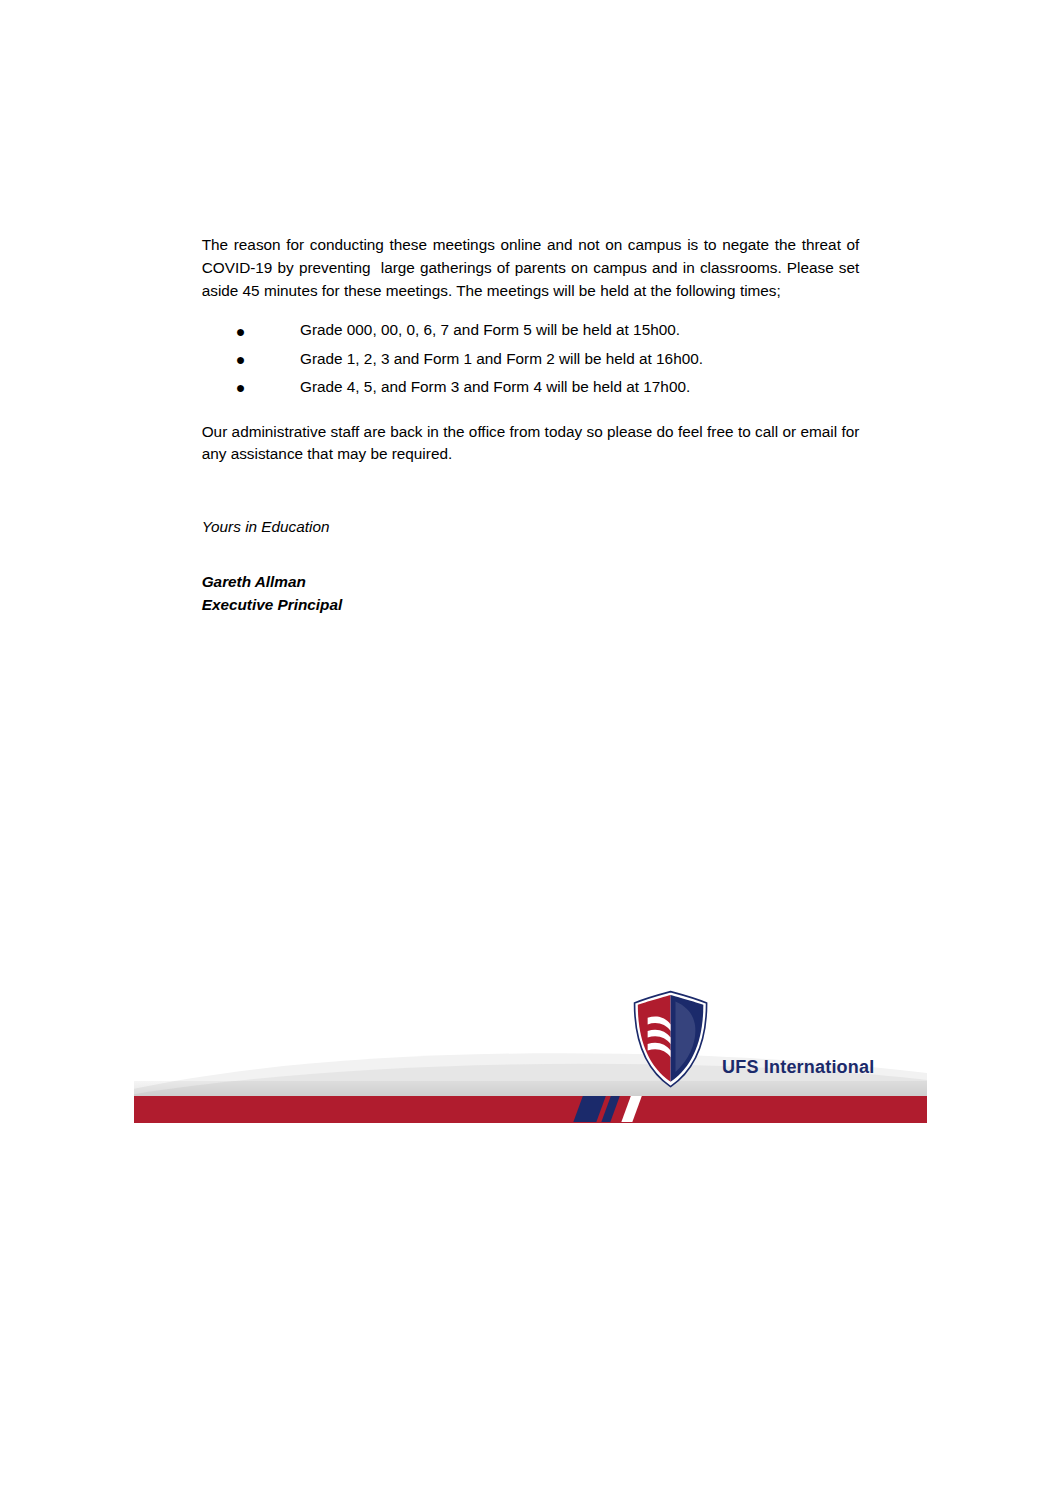The reason for conducting these meetings online and not on campus is to negate the threat of COVID-19 by preventing large gatherings of parents on campus and in classrooms. Please set aside 45 minutes for these meetings. The meetings will be held at the following times;
Grade 000, 00, 0, 6, 7 and Form 5 will be held at 15h00.
Grade 1, 2, 3 and Form 1 and Form 2 will be held at 16h00.
Grade 4, 5, and Form 3 and Form 4 will be held at 17h00.
Our administrative staff are back in the office from today so please do feel free to call or email for any assistance that may be required.
Yours in Education
Gareth Allman
Executive Principal
UFS International